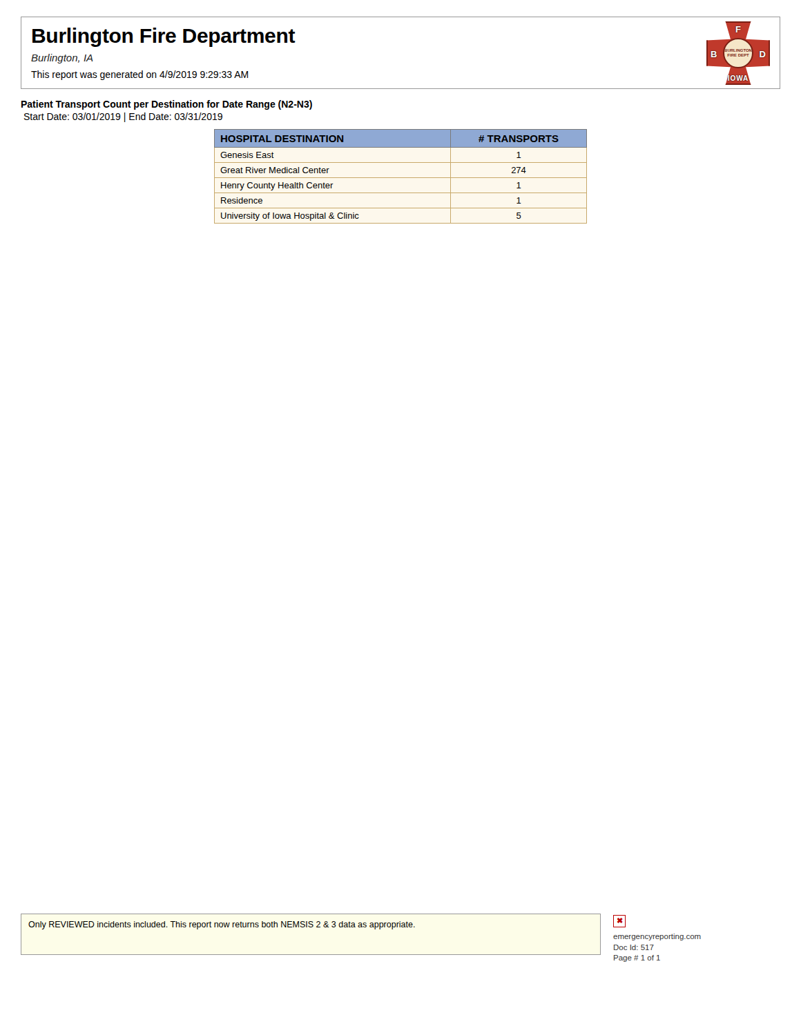Burlington Fire Department
Burlington, IA
This report was generated on 4/9/2019 9:29:33 AM
F B D
BURLINGTON
FIRE DEPT
IOWA
Patient Transport Count per Destination for Date Range (N2-N3)
Start Date: 03/01/2019 | End Date: 03/31/2019
| HOSPITAL DESTINATION | # TRANSPORTS |
| --- | --- |
| Genesis East | 1 |
| Great River Medical Center | 274 |
| Henry County Health Center | 1 |
| Residence | 1 |
| University of Iowa Hospital & Clinic | 5 |
Only REVIEWED incidents included. This report now returns both NEMSIS 2 & 3 data as appropriate.
✖
emergencyreporting.com
Doc Id: 517
Page # 1 of 1